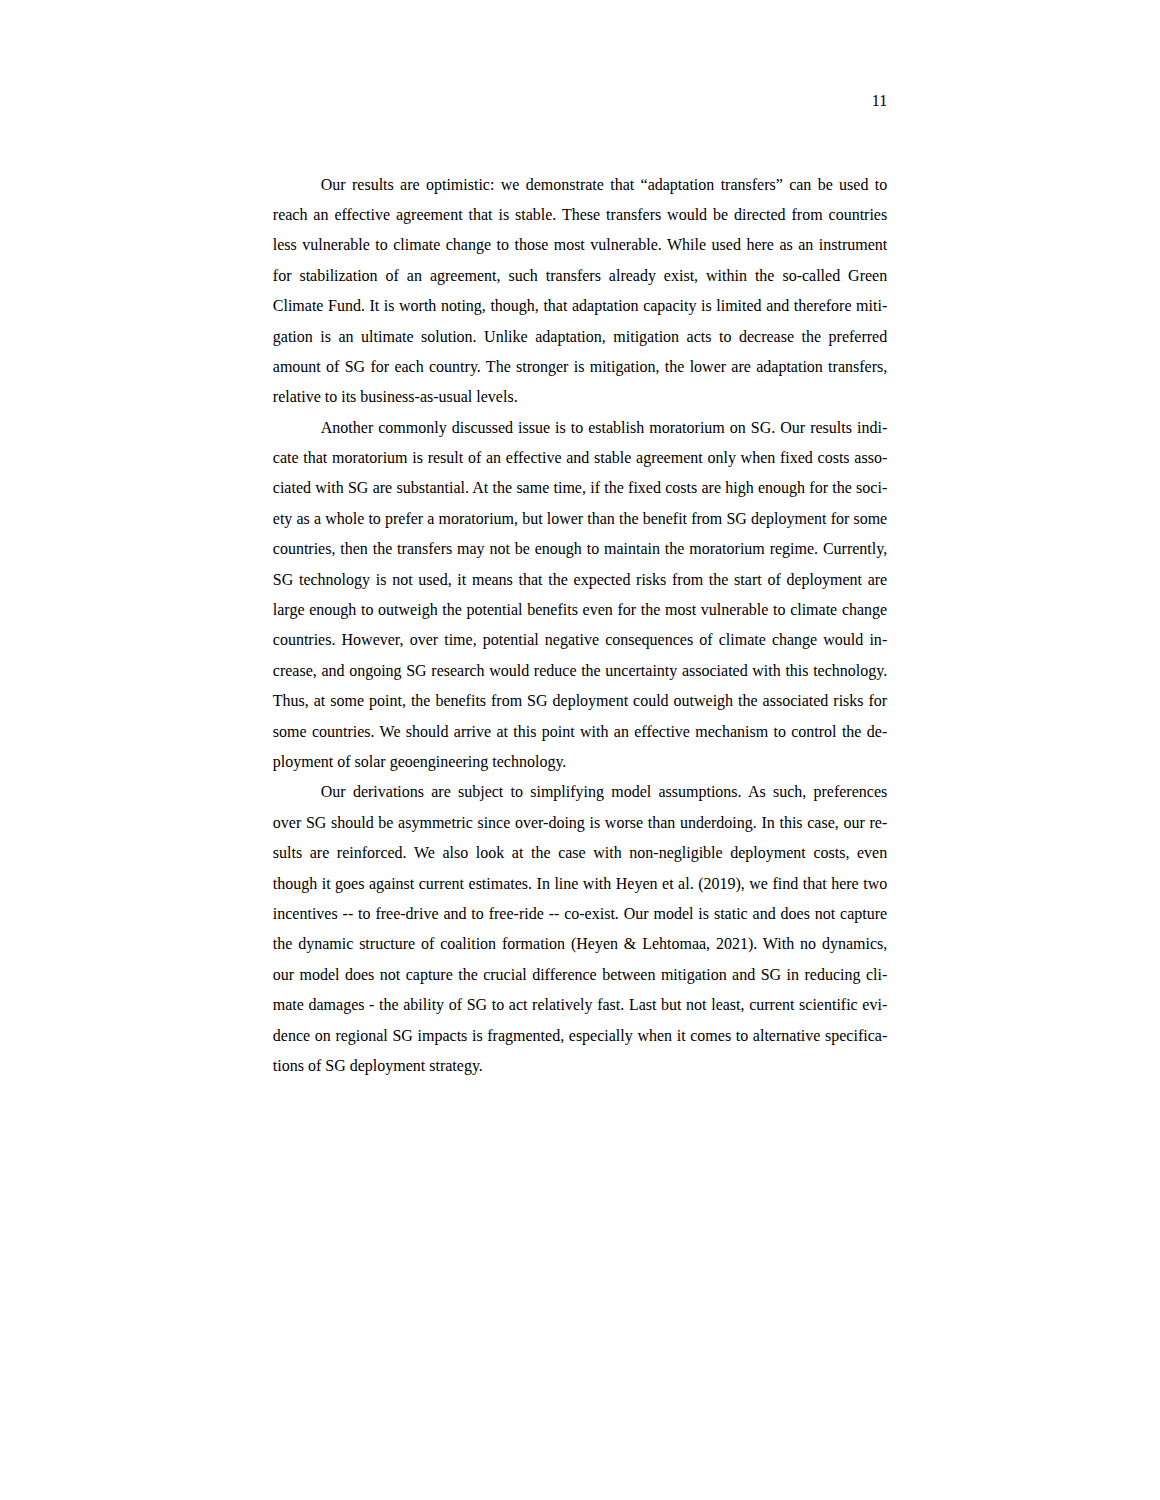11
Our results are optimistic: we demonstrate that “adaptation transfers” can be used to reach an effective agreement that is stable. These transfers would be directed from countries less vulnerable to climate change to those most vulnerable. While used here as an instrument for stabilization of an agreement, such transfers already exist, within the so-called Green Climate Fund. It is worth noting, though, that adaptation capacity is limited and therefore mitigation is an ultimate solution. Unlike adaptation, mitigation acts to decrease the preferred amount of SG for each country. The stronger is mitigation, the lower are adaptation transfers, relative to its business-as-usual levels.
Another commonly discussed issue is to establish moratorium on SG. Our results indicate that moratorium is result of an effective and stable agreement only when fixed costs associated with SG are substantial. At the same time, if the fixed costs are high enough for the society as a whole to prefer a moratorium, but lower than the benefit from SG deployment for some countries, then the transfers may not be enough to maintain the moratorium regime. Currently, SG technology is not used, it means that the expected risks from the start of deployment are large enough to outweigh the potential benefits even for the most vulnerable to climate change countries. However, over time, potential negative consequences of climate change would increase, and ongoing SG research would reduce the uncertainty associated with this technology. Thus, at some point, the benefits from SG deployment could outweigh the associated risks for some countries. We should arrive at this point with an effective mechanism to control the deployment of solar geoengineering technology.
Our derivations are subject to simplifying model assumptions. As such, preferences over SG should be asymmetric since over-doing is worse than underdoing. In this case, our results are reinforced. We also look at the case with non-negligible deployment costs, even though it goes against current estimates. In line with Heyen et al. (2019), we find that here two incentives -- to free-drive and to free-ride -- co-exist. Our model is static and does not capture the dynamic structure of coalition formation (Heyen & Lehtomaa, 2021). With no dynamics, our model does not capture the crucial difference between mitigation and SG in reducing climate damages - the ability of SG to act relatively fast. Last but not least, current scientific evidence on regional SG impacts is fragmented, especially when it comes to alternative specifications of SG deployment strategy.